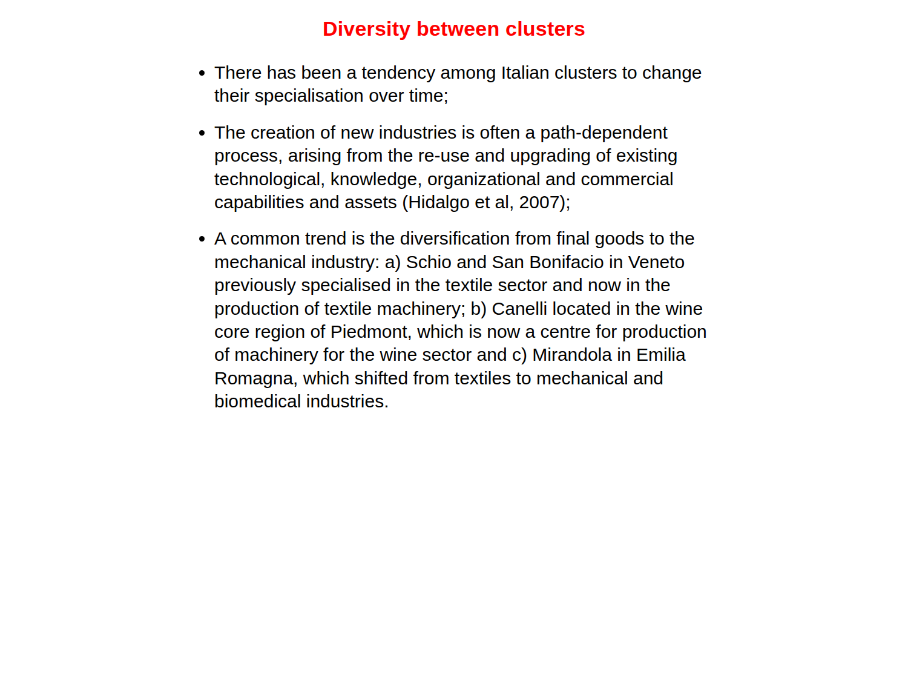Diversity between clusters
There has been a tendency among Italian clusters to change their specialisation over time;
The creation of new industries is often a path-dependent process, arising from the re-use and upgrading of existing technological, knowledge, organizational and commercial capabilities and assets (Hidalgo et al, 2007);
A common trend is the diversification from final goods to the mechanical industry: a) Schio and San Bonifacio in Veneto previously specialised in the textile sector and now in the production of textile machinery; b) Canelli located in the wine core region of Piedmont, which is now a centre for production of machinery for the wine sector and c) Mirandola in Emilia Romagna, which shifted from textiles to mechanical and biomedical industries.